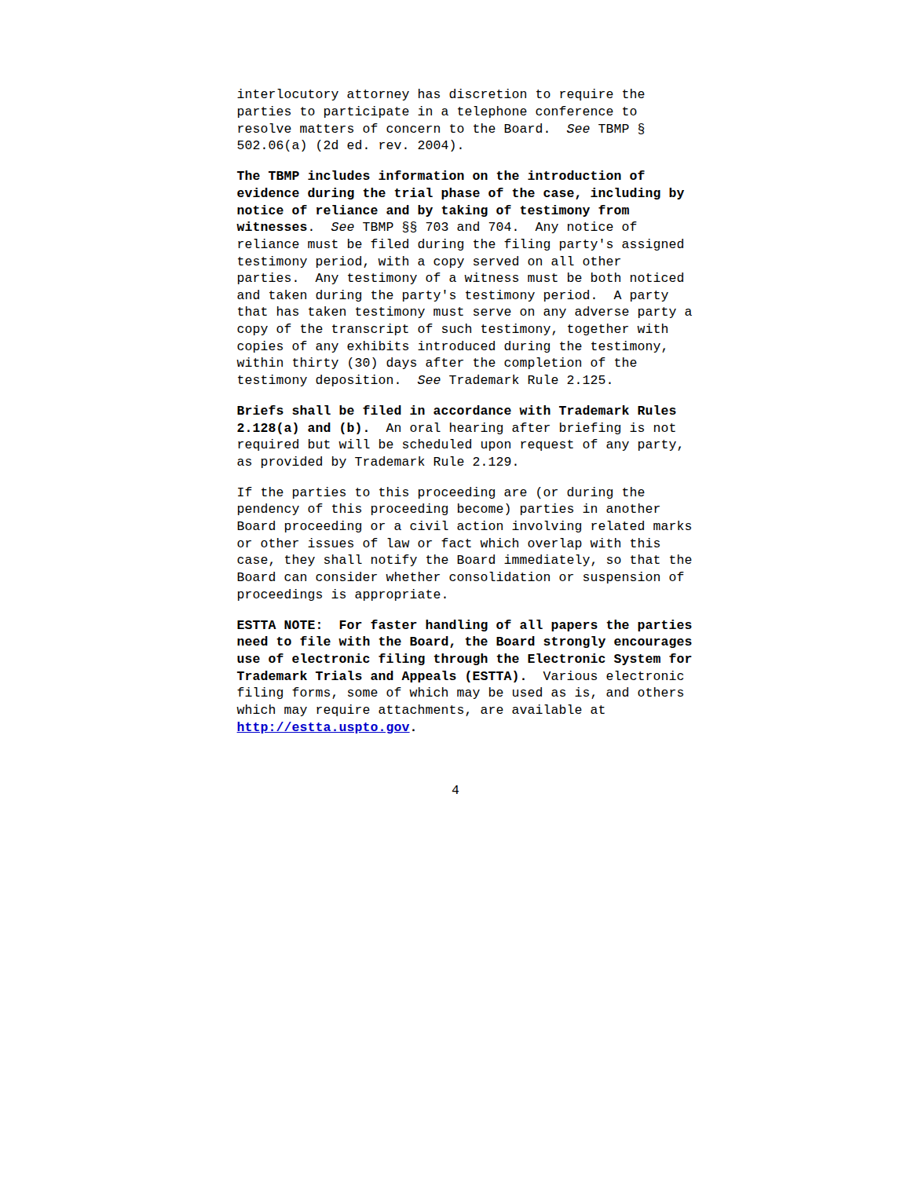interlocutory attorney has discretion to require the parties to participate in a telephone conference to resolve matters of concern to the Board. See TBMP § 502.06(a) (2d ed. rev. 2004).
The TBMP includes information on the introduction of evidence during the trial phase of the case, including by notice of reliance and by taking of testimony from witnesses. See TBMP §§ 703 and 704. Any notice of reliance must be filed during the filing party's assigned testimony period, with a copy served on all other parties. Any testimony of a witness must be both noticed and taken during the party's testimony period. A party that has taken testimony must serve on any adverse party a copy of the transcript of such testimony, together with copies of any exhibits introduced during the testimony, within thirty (30) days after the completion of the testimony deposition. See Trademark Rule 2.125.
Briefs shall be filed in accordance with Trademark Rules 2.128(a) and (b). An oral hearing after briefing is not required but will be scheduled upon request of any party, as provided by Trademark Rule 2.129.
If the parties to this proceeding are (or during the pendency of this proceeding become) parties in another Board proceeding or a civil action involving related marks or other issues of law or fact which overlap with this case, they shall notify the Board immediately, so that the Board can consider whether consolidation or suspension of proceedings is appropriate.
ESTTA NOTE: For faster handling of all papers the parties need to file with the Board, the Board strongly encourages use of electronic filing through the Electronic System for Trademark Trials and Appeals (ESTTA). Various electronic filing forms, some of which may be used as is, and others which may require attachments, are available at http://estta.uspto.gov.
4